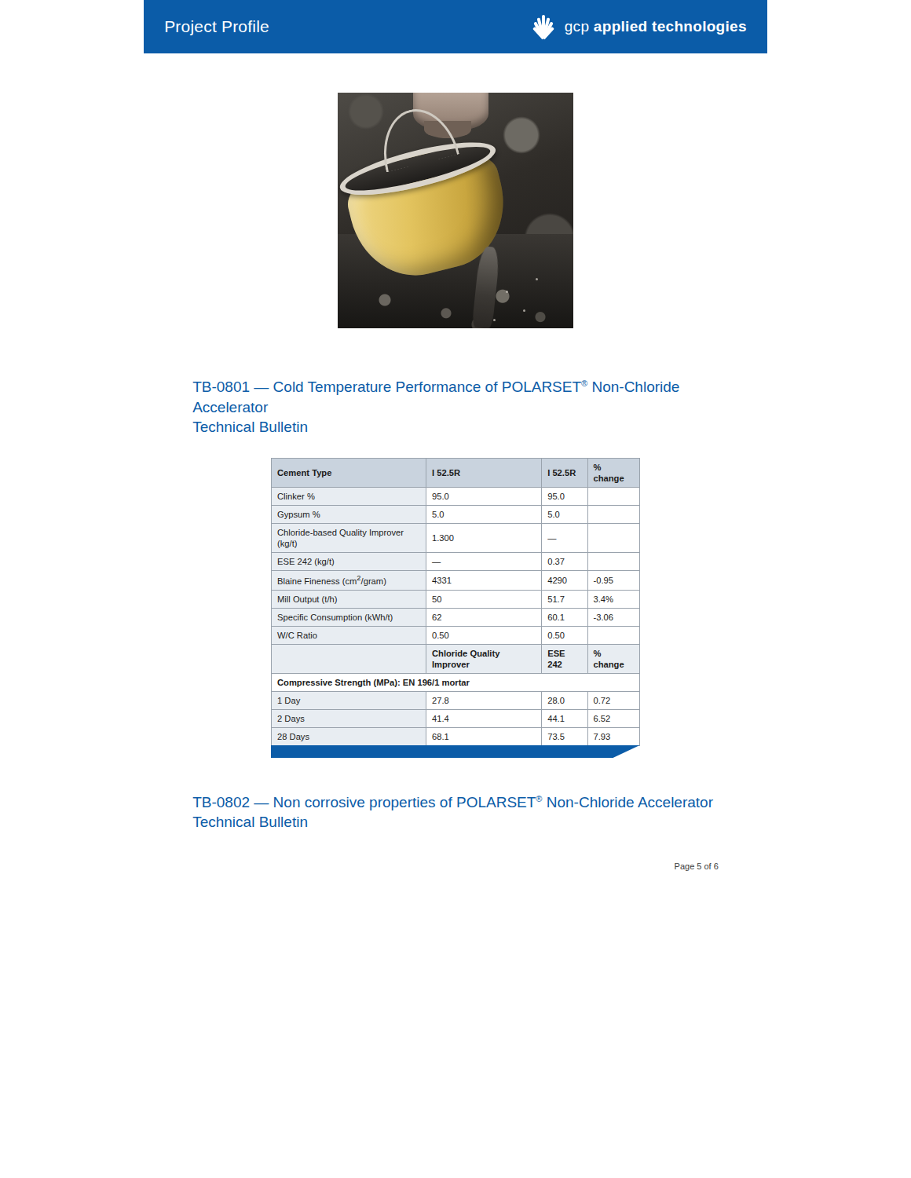Project Profile
gcp applied technologies
TB-0801 — Cold Temperature Performance of POLARSET® Non-Chloride Accelerator Technical Bulletin
| Cement Type | I 52.5R | I 52.5R | % change |
| --- | --- | --- | --- |
| Clinker % | 95.0 | 95.0 | |
| Gypsum % | 5.0 | 5.0 | |
| Chloride-based Quality Improver (kg/t) | 1.300 | — | |
| ESE 242 (kg/t) | — | 0.37 | |
| Blaine Fineness (cm 2 /gram) | 4331 | 4290 | -0.95 |
| Mill Output (t/h) | 50 | 51.7 | 3.4% |
| Specific Consumption (kWh/t) | 62 | 60.1 | -3.06 |
| W/C Ratio | 0.50 | 0.50 | |
| | Chloride Quality Improver | ESE 242 | % change |
| Compressive Strength (MPa): EN 196/1 mortar |
| 1 Day | 27.8 | 28.0 | 0.72 |
| 2 Days | 41.4 | 44.1 | 6.52 |
| 28 Days | 68.1 | 73.5 | 7.93 |
TB-0802 — Non corrosive properties of POLARSET® Non-Chloride Accelerator Technical Bulletin
Page 5 of 6